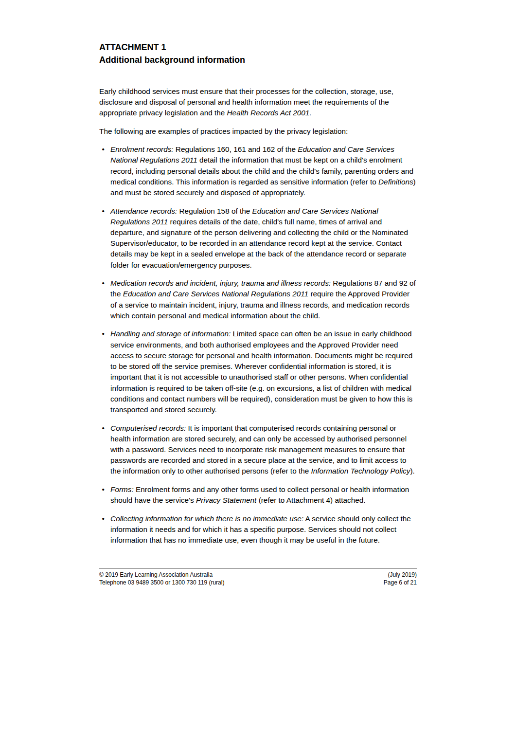ATTACHMENT 1
Additional background information
Early childhood services must ensure that their processes for the collection, storage, use, disclosure and disposal of personal and health information meet the requirements of the appropriate privacy legislation and the Health Records Act 2001.
The following are examples of practices impacted by the privacy legislation:
Enrolment records: Regulations 160, 161 and 162 of the Education and Care Services National Regulations 2011 detail the information that must be kept on a child's enrolment record, including personal details about the child and the child's family, parenting orders and medical conditions. This information is regarded as sensitive information (refer to Definitions) and must be stored securely and disposed of appropriately.
Attendance records: Regulation 158 of the Education and Care Services National Regulations 2011 requires details of the date, child's full name, times of arrival and departure, and signature of the person delivering and collecting the child or the Nominated Supervisor/educator, to be recorded in an attendance record kept at the service. Contact details may be kept in a sealed envelope at the back of the attendance record or separate folder for evacuation/emergency purposes.
Medication records and incident, injury, trauma and illness records: Regulations 87 and 92 of the Education and Care Services National Regulations 2011 require the Approved Provider of a service to maintain incident, injury, trauma and illness records, and medication records which contain personal and medical information about the child.
Handling and storage of information: Limited space can often be an issue in early childhood service environments, and both authorised employees and the Approved Provider need access to secure storage for personal and health information. Documents might be required to be stored off the service premises. Wherever confidential information is stored, it is important that it is not accessible to unauthorised staff or other persons. When confidential information is required to be taken off-site (e.g. on excursions, a list of children with medical conditions and contact numbers will be required), consideration must be given to how this is transported and stored securely.
Computerised records: It is important that computerised records containing personal or health information are stored securely, and can only be accessed by authorised personnel with a password. Services need to incorporate risk management measures to ensure that passwords are recorded and stored in a secure place at the service, and to limit access to the information only to other authorised persons (refer to the Information Technology Policy).
Forms: Enrolment forms and any other forms used to collect personal or health information should have the service's Privacy Statement (refer to Attachment 4) attached.
Collecting information for which there is no immediate use: A service should only collect the information it needs and for which it has a specific purpose. Services should not collect information that has no immediate use, even though it may be useful in the future.
© 2019 Early Learning Association Australia
Telephone 03 9489 3500 or 1300 730 119 (rural)
(July 2019)
Page 6 of 21